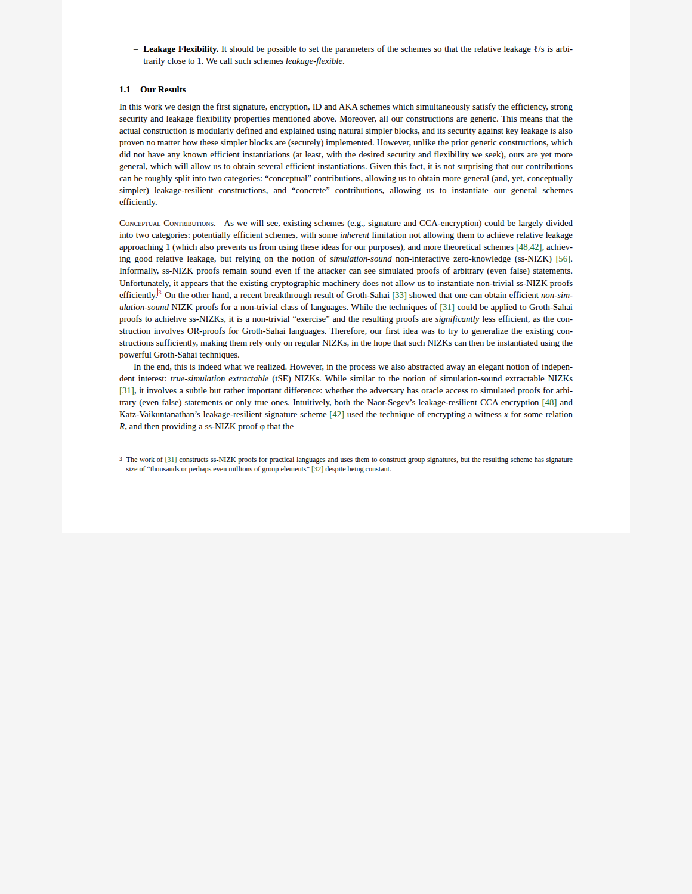Leakage Flexibility. It should be possible to set the parameters of the schemes so that the relative leakage ℓ/s is arbitrarily close to 1. We call such schemes leakage-flexible.
1.1 Our Results
In this work we design the first signature, encryption, ID and AKA schemes which simultaneously satisfy the efficiency, strong security and leakage flexibility properties mentioned above. Moreover, all our constructions are generic. This means that the actual construction is modularly defined and explained using natural simpler blocks, and its security against key leakage is also proven no matter how these simpler blocks are (securely) implemented. However, unlike the prior generic constructions, which did not have any known efficient instantiations (at least, with the desired security and flexibility we seek), ours are yet more general, which will allow us to obtain several efficient instantiations. Given this fact, it is not surprising that our contributions can be roughly split into two categories: “conceptual” contributions, allowing us to obtain more general (and, yet, conceptually simpler) leakage-resilient constructions, and “concrete” contributions, allowing us to instantiate our general schemes efficiently.
Conceptual Contributions. As we will see, existing schemes (e.g., signature and CCA-encryption) could be largely divided into two categories: potentially efficient schemes, with some inherent limitation not allowing them to achieve relative leakage approaching 1 (which also prevents us from using these ideas for our purposes), and more theoretical schemes [48,42], achieving good relative leakage, but relying on the notion of simulation-sound non-interactive zero-knowledge (ss-NIZK) [56]. Informally, ss-NIZK proofs remain sound even if the attacker can see simulated proofs of arbitrary (even false) statements. Unfortunately, it appears that the existing cryptographic machinery does not allow us to instantiate non-trivial ss-NIZK proofs efficiently.3 On the other hand, a recent breakthrough result of Groth-Sahai [33] showed that one can obtain efficient non-simulation-sound NIZK proofs for a non-trivial class of languages. While the techniques of [31] could be applied to Groth-Sahai proofs to achiehve ss-NIZKs, it is a non-trivial “exercise” and the resulting proofs are significantly less efficient, as the construction involves OR-proofs for Groth-Sahai languages. Therefore, our first idea was to try to generalize the existing constructions sufficiently, making them rely only on regular NIZKs, in the hope that such NIZKs can then be instantiated using the powerful Groth-Sahai techniques.
In the end, this is indeed what we realized. However, in the process we also abstracted away an elegant notion of independent interest: true-simulation extractable (tSE) NIZKs. While similar to the notion of simulation-sound extractable NIZKs [31], it involves a subtle but rather important difference: whether the adversary has oracle access to simulated proofs for arbitrary (even false) statements or only true ones. Intuitively, both the Naor-Segev’s leakage-resilient CCA encryption [48] and Katz-Vaikuntanathan’s leakage-resilient signature scheme [42] used the technique of encrypting a witness x for some relation R, and then providing a ss-NIZK proof φ that the
3 The work of [31] constructs ss-NIZK proofs for practical languages and uses them to construct group signatures, but the resulting scheme has signature size of “thousands or perhaps even millions of group elements” [32] despite being constant.